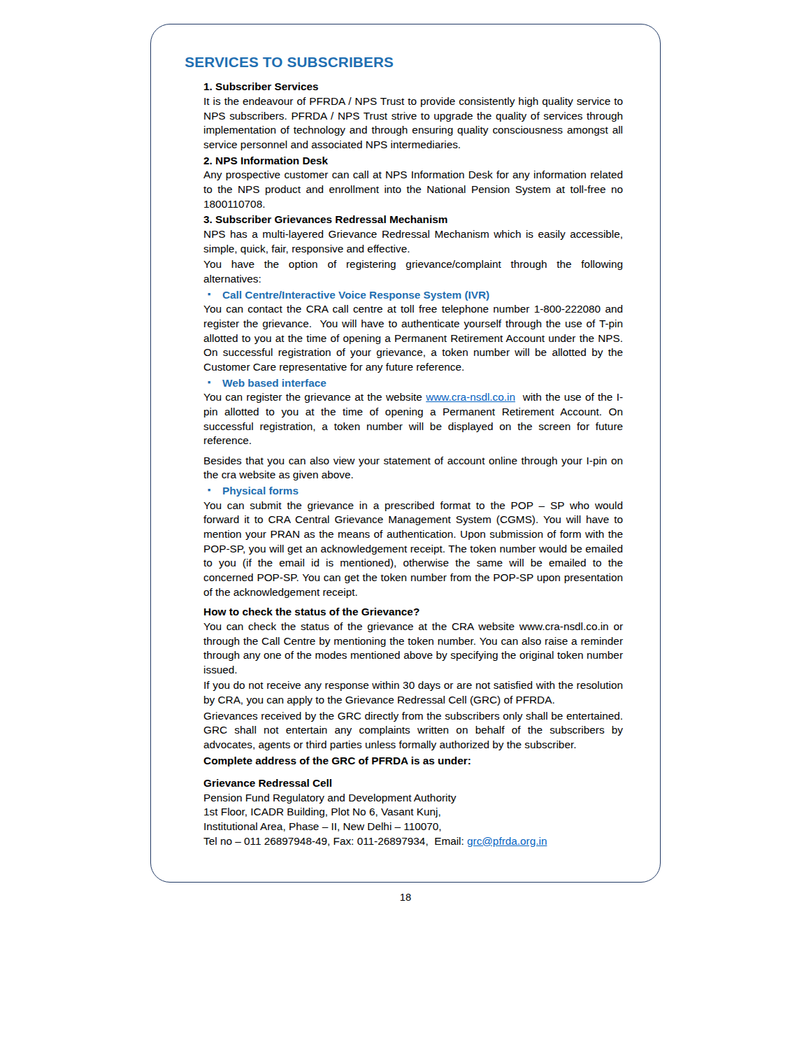SERVICES TO SUBSCRIBERS
1. Subscriber Services
It is the endeavour of PFRDA / NPS Trust to provide consistently high quality service to NPS subscribers. PFRDA / NPS Trust strive to upgrade the quality of services through implementation of technology and through ensuring quality consciousness amongst all service personnel and associated NPS intermediaries.
2. NPS Information Desk
Any prospective customer can call at NPS Information Desk for any information related to the NPS product and enrollment into the National Pension System at toll-free no 1800110708.
3. Subscriber Grievances Redressal Mechanism
NPS has a multi-layered Grievance Redressal Mechanism which is easily accessible, simple, quick, fair, responsive and effective.
You have the option of registering grievance/complaint through the following alternatives:
Call Centre/Interactive Voice Response System (IVR)
You can contact the CRA call centre at toll free telephone number 1-800-222080 and register the grievance. You will have to authenticate yourself through the use of T-pin allotted to you at the time of opening a Permanent Retirement Account under the NPS. On successful registration of your grievance, a token number will be allotted by the Customer Care representative for any future reference.
Web based interface
You can register the grievance at the website www.cra-nsdl.co.in with the use of the I-pin allotted to you at the time of opening a Permanent Retirement Account. On successful registration, a token number will be displayed on the screen for future reference.
Besides that you can also view your statement of account online through your I-pin on the cra website as given above.
Physical forms
You can submit the grievance in a prescribed format to the POP – SP who would forward it to CRA Central Grievance Management System (CGMS). You will have to mention your PRAN as the means of authentication. Upon submission of form with the POP-SP, you will get an acknowledgement receipt. The token number would be emailed to you (if the email id is mentioned), otherwise the same will be emailed to the concerned POP-SP. You can get the token number from the POP-SP upon presentation of the acknowledgement receipt.
How to check the status of the Grievance?
You can check the status of the grievance at the CRA website www.cra-nsdl.co.in or through the Call Centre by mentioning the token number. You can also raise a reminder through any one of the modes mentioned above by specifying the original token number issued.
If you do not receive any response within 30 days or are not satisfied with the resolution by CRA, you can apply to the Grievance Redressal Cell (GRC) of PFRDA.
Grievances received by the GRC directly from the subscribers only shall be entertained. GRC shall not entertain any complaints written on behalf of the subscribers by advocates, agents or third parties unless formally authorized by the subscriber.
Complete address of the GRC of PFRDA is as under:
Grievance Redressal Cell
Pension Fund Regulatory and Development Authority
1st Floor, ICADR Building, Plot No 6, Vasant Kunj,
Institutional Area, Phase – II, New Delhi – 110070,
Tel no – 011 26897948-49, Fax: 011-26897934, Email: grc@pfrda.org.in
18